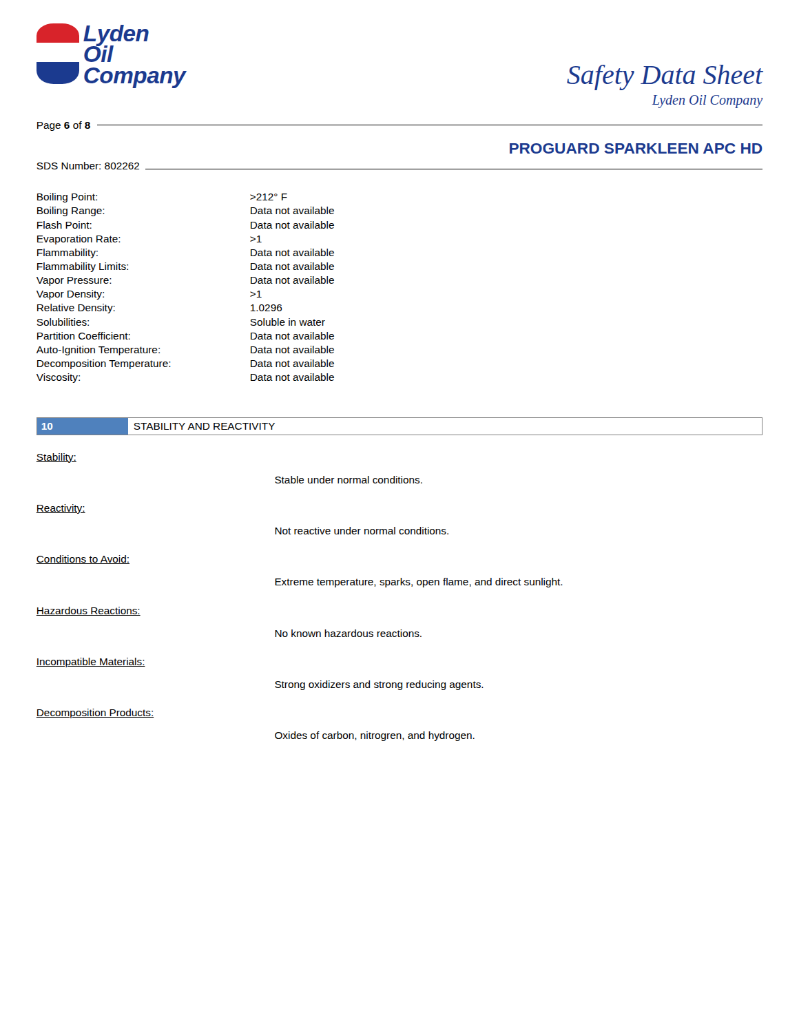Lyden
Oil
Company
Safety Data Sheet
Lyden Oil Company
Page 6 of 8
PROGUARD SPARKLEEN APC HD
SDS Number: 802262
| Boiling Point: | >212° F |
| Boiling Range: | Data not available |
| Flash Point: | Data not available |
| Evaporation Rate: | >1 |
| Flammability: | Data not available |
| Flammability Limits: | Data not available |
| Vapor Pressure: | Data not available |
| Vapor Density: | >1 |
| Relative Density: | 1.0296 |
| Solubilities: | Soluble in water |
| Partition Coefficient: | Data not available |
| Auto-Ignition Temperature: | Data not available |
| Decomposition Temperature: | Data not available |
| Viscosity: | Data not available |
10
STABILITY AND REACTIVITY
Stability:
Stable under normal conditions.
Reactivity:
Not reactive under normal conditions.
Conditions to Avoid:
Extreme temperature, sparks, open flame, and direct sunlight.
Hazardous Reactions:
No known hazardous reactions.
Incompatible Materials:
Strong oxidizers and strong reducing agents.
Decomposition Products:
Oxides of carbon, nitrogren, and hydrogen.